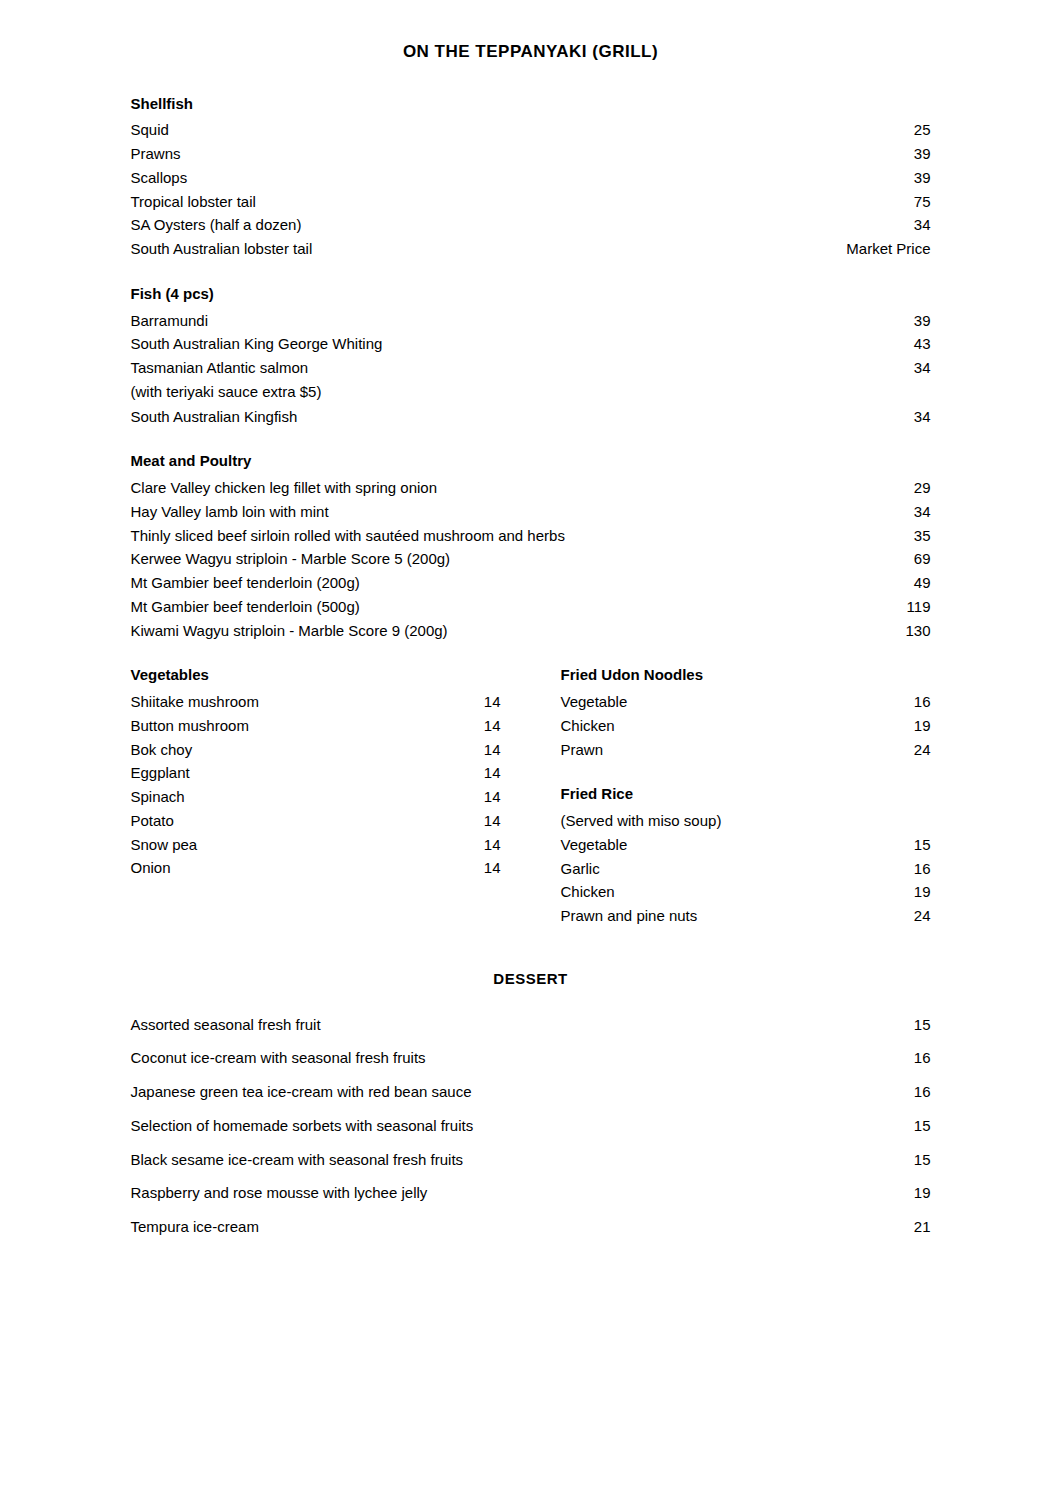ON THE TEPPANYAKI (GRILL)
Shellfish
| Squid | 25 |
| Prawns | 39 |
| Scallops | 39 |
| Tropical lobster tail | 75 |
| SA Oysters (half a dozen) | 34 |
| South Australian lobster tail | Market Price |
Fish (4 pcs)
| Barramundi | 39 |
| South Australian King George Whiting | 43 |
| Tasmanian Atlantic salmon | 34 |
| (with teriyaki sauce extra $5) | |
| South Australian Kingfish | 34 |
Meat and Poultry
| Clare Valley chicken leg fillet with spring onion | 29 |
| Hay Valley lamb loin with mint | 34 |
| Thinly sliced beef sirloin rolled with sautéed mushroom and herbs | 35 |
| Kerwee Wagyu striploin - Marble Score 5 (200g) | 69 |
| Mt Gambier beef tenderloin (200g) | 49 |
| Mt Gambier beef tenderloin (500g) | 119 |
| Kiwami Wagyu striploin - Marble Score 9 (200g) | 130 |
Vegetables
| Shiitake mushroom | 14 |
| Button mushroom | 14 |
| Bok choy | 14 |
| Eggplant | 14 |
| Spinach | 14 |
| Potato | 14 |
| Snow pea | 14 |
| Onion | 14 |
Fried Udon Noodles
| Vegetable | 16 |
| Chicken | 19 |
| Prawn | 24 |
Fried Rice
| (Served with miso soup) | |
| Vegetable | 15 |
| Garlic | 16 |
| Chicken | 19 |
| Prawn and pine nuts | 24 |
DESSERT
| Assorted seasonal fresh fruit | 15 |
| Coconut ice-cream with seasonal fresh fruits | 16 |
| Japanese green tea ice-cream with red bean sauce | 16 |
| Selection of homemade sorbets with seasonal fruits | 15 |
| Black sesame ice-cream with seasonal fresh fruits | 15 |
| Raspberry and rose mousse with lychee jelly | 19 |
| Tempura ice-cream | 21 |